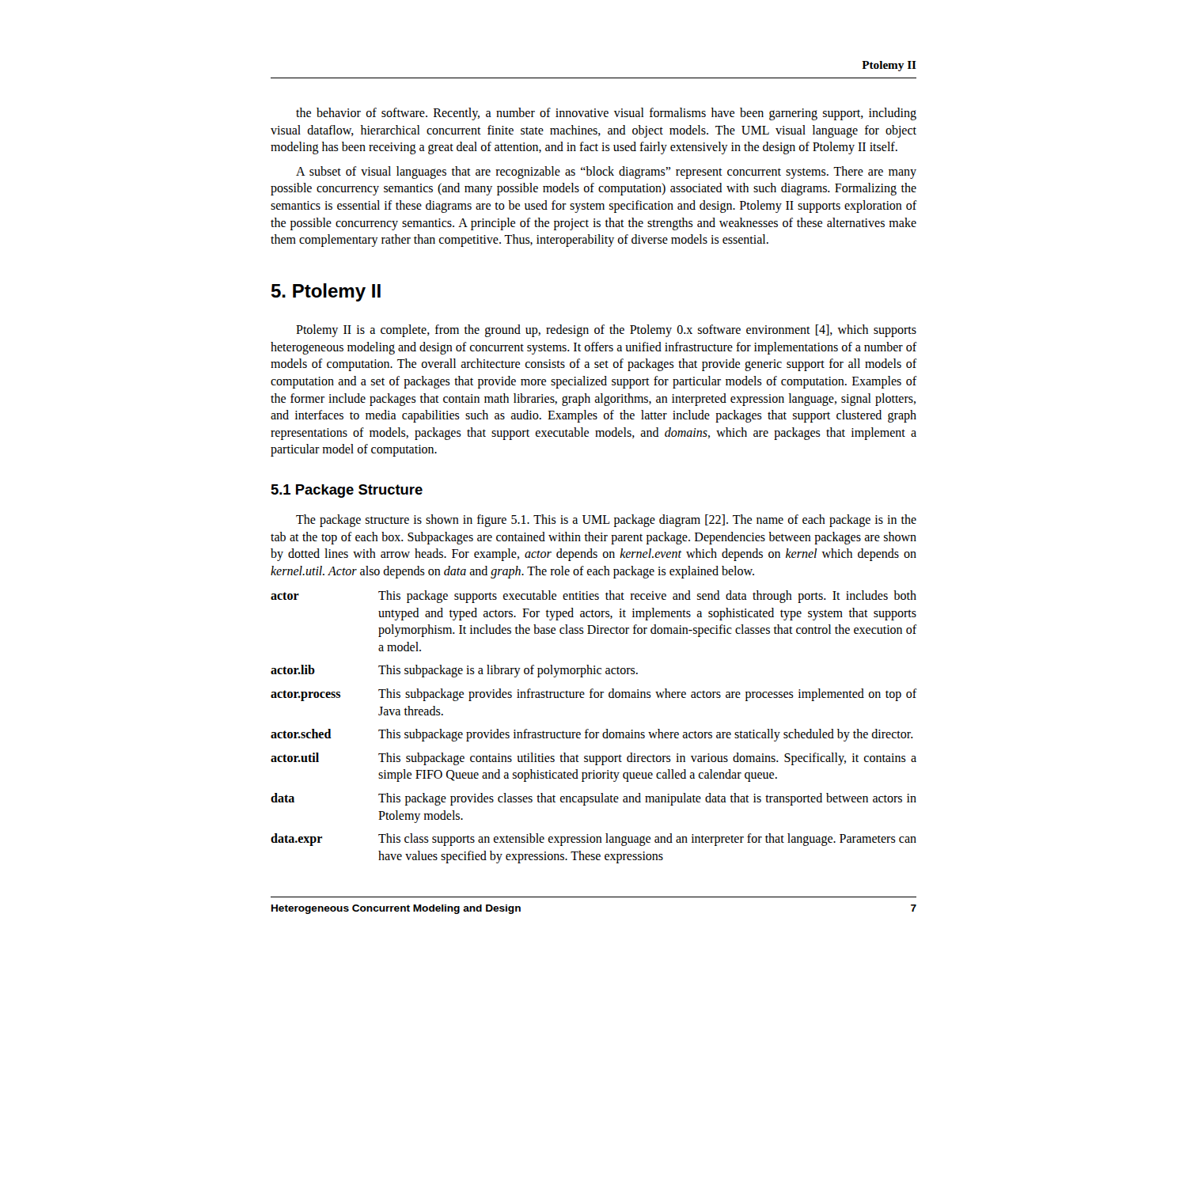Ptolemy II
the behavior of software. Recently, a number of innovative visual formalisms have been garnering support, including visual dataflow, hierarchical concurrent finite state machines, and object models. The UML visual language for object modeling has been receiving a great deal of attention, and in fact is used fairly extensively in the design of Ptolemy II itself.
A subset of visual languages that are recognizable as “block diagrams” represent concurrent systems. There are many possible concurrency semantics (and many possible models of computation) associated with such diagrams. Formalizing the semantics is essential if these diagrams are to be used for system specification and design. Ptolemy II supports exploration of the possible concurrency semantics. A principle of the project is that the strengths and weaknesses of these alternatives make them complementary rather than competitive. Thus, interoperability of diverse models is essential.
5. Ptolemy II
Ptolemy II is a complete, from the ground up, redesign of the Ptolemy 0.x software environment [4], which supports heterogeneous modeling and design of concurrent systems. It offers a unified infrastructure for implementations of a number of models of computation. The overall architecture consists of a set of packages that provide generic support for all models of computation and a set of packages that provide more specialized support for particular models of computation. Examples of the former include packages that contain math libraries, graph algorithms, an interpreted expression language, signal plotters, and interfaces to media capabilities such as audio. Examples of the latter include packages that support clustered graph representations of models, packages that support executable models, and domains, which are packages that implement a particular model of computation.
5.1 Package Structure
The package structure is shown in figure 5.1. This is a UML package diagram [22]. The name of each package is in the tab at the top of each box. Subpackages are contained within their parent package. Dependencies between packages are shown by dotted lines with arrow heads. For example, actor depends on kernel.event which depends on kernel which depends on kernel.util. Actor also depends on data and graph. The role of each package is explained below.
actor
This package supports executable entities that receive and send data through ports. It includes both untyped and typed actors. For typed actors, it implements a sophisticated type system that supports polymorphism. It includes the base class Director for domain-specific classes that control the execution of a model.
actor.lib
This subpackage is a library of polymorphic actors.
actor.process
This subpackage provides infrastructure for domains where actors are processes implemented on top of Java threads.
actor.sched
This subpackage provides infrastructure for domains where actors are statically scheduled by the director.
actor.util
This subpackage contains utilities that support directors in various domains. Specifically, it contains a simple FIFO Queue and a sophisticated priority queue called a calendar queue.
data
This package provides classes that encapsulate and manipulate data that is transported between actors in Ptolemy models.
data.expr
This class supports an extensible expression language and an interpreter for that language. Parameters can have values specified by expressions. These expressions
Heterogeneous Concurrent Modeling and Design 7